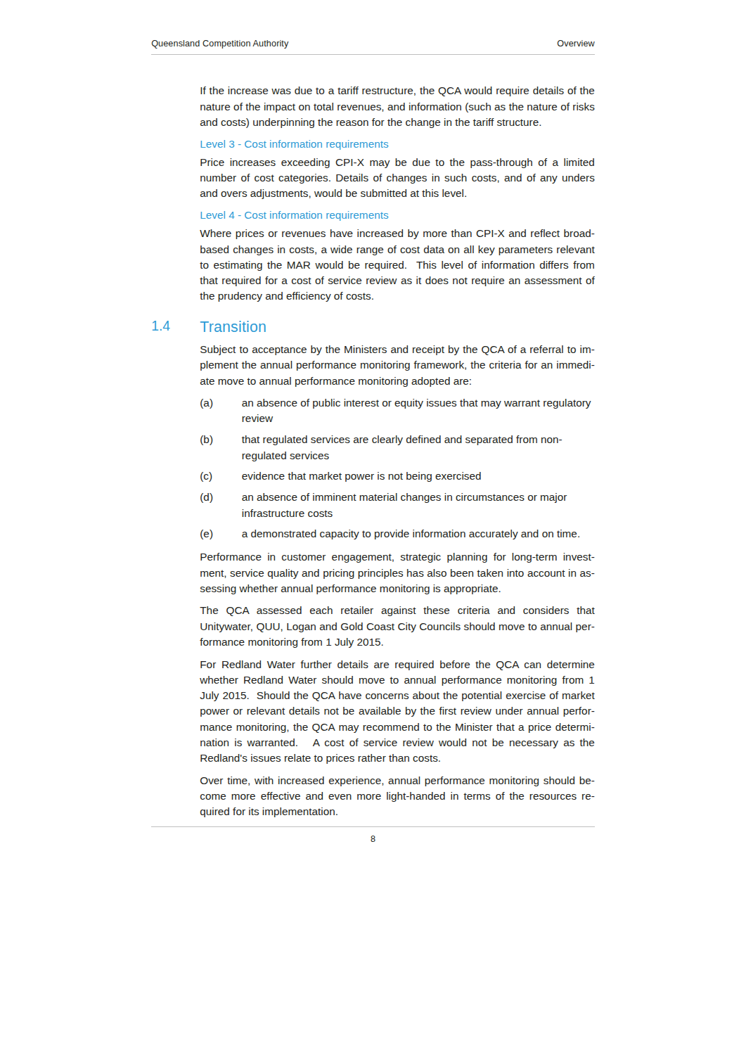Queensland Competition Authority
Overview
If the increase was due to a tariff restructure, the QCA would require details of the nature of the impact on total revenues, and information (such as the nature of risks and costs) underpinning the reason for the change in the tariff structure.
Level 3 - Cost information requirements
Price increases exceeding CPI-X may be due to the pass-through of a limited number of cost categories. Details of changes in such costs, and of any unders and overs adjustments, would be submitted at this level.
Level 4 - Cost information requirements
Where prices or revenues have increased by more than CPI-X and reflect broad-based changes in costs, a wide range of cost data on all key parameters relevant to estimating the MAR would be required. This level of information differs from that required for a cost of service review as it does not require an assessment of the prudency and efficiency of costs.
1.4
Transition
Subject to acceptance by the Ministers and receipt by the QCA of a referral to implement the annual performance monitoring framework, the criteria for an immediate move to annual performance monitoring adopted are:
(a) an absence of public interest or equity issues that may warrant regulatory review
(b) that regulated services are clearly defined and separated from non-regulated services
(c) evidence that market power is not being exercised
(d) an absence of imminent material changes in circumstances or major infrastructure costs
(e) a demonstrated capacity to provide information accurately and on time.
Performance in customer engagement, strategic planning for long-term investment, service quality and pricing principles has also been taken into account in assessing whether annual performance monitoring is appropriate.
The QCA assessed each retailer against these criteria and considers that Unitywater, QUU, Logan and Gold Coast City Councils should move to annual performance monitoring from 1 July 2015.
For Redland Water further details are required before the QCA can determine whether Redland Water should move to annual performance monitoring from 1 July 2015. Should the QCA have concerns about the potential exercise of market power or relevant details not be available by the first review under annual performance monitoring, the QCA may recommend to the Minister that a price determination is warranted. A cost of service review would not be necessary as the Redland's issues relate to prices rather than costs.
Over time, with increased experience, annual performance monitoring should become more effective and even more light-handed in terms of the resources required for its implementation.
8